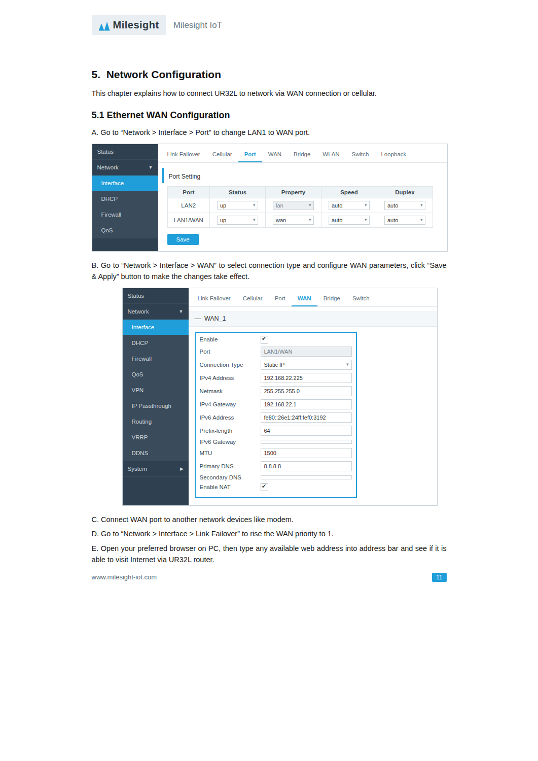Milesight
Milesight IoT
5. Network Configuration
This chapter explains how to connect UR32L to network via WAN connection or cellular.
5.1 Ethernet WAN Configuration
A. Go to “Network > Interface > Port” to change LAN1 to WAN port.
Status
Network ▼
Interface
DHCP
Firewall
QoS
Link Failover
Cellular
Port
WAN
Bridge
WLAN
Switch
Loopback
Port Setting
| Port | Status | Property | Speed | Duplex |
| --- | --- | --- | --- | --- |
| LAN2 | up | lan | auto | auto |
| LAN1/WAN | up | wan | auto | auto |
Save
B. Go to “Network > Interface > WAN” to select connection type and configure WAN parameters, click “Save & Apply” button to make the changes take effect.
Status
Network ▼
Interface
DHCP
Firewall
QoS
VPN
IP Passthrough
Routing
VRRP
DDNS
System ▶
Link Failover
Cellular
Port
WAN
Bridge
Switch
— WAN_1
Enable
Port LAN1/WAN
Connection Type Static IP
IPv4 Address 192.168.22.225
Netmask 255.255.255.0
IPv4 Gateway 192.168.22.1
IPv6 Address fe80::26e1:24ff:fef0:3192
Prefix-length 64
IPv6 Gateway
MTU 1500
Primary DNS 8.8.8.8
Secondary DNS
Enable NAT
C. Connect WAN port to another network devices like modem.
D. Go to “Network > Interface > Link Failover” to rise the WAN priority to 1.
E. Open your preferred browser on PC, then type any available web address into address bar and see if it is able to visit Internet via UR32L router.
www.milesight-iot.com 11